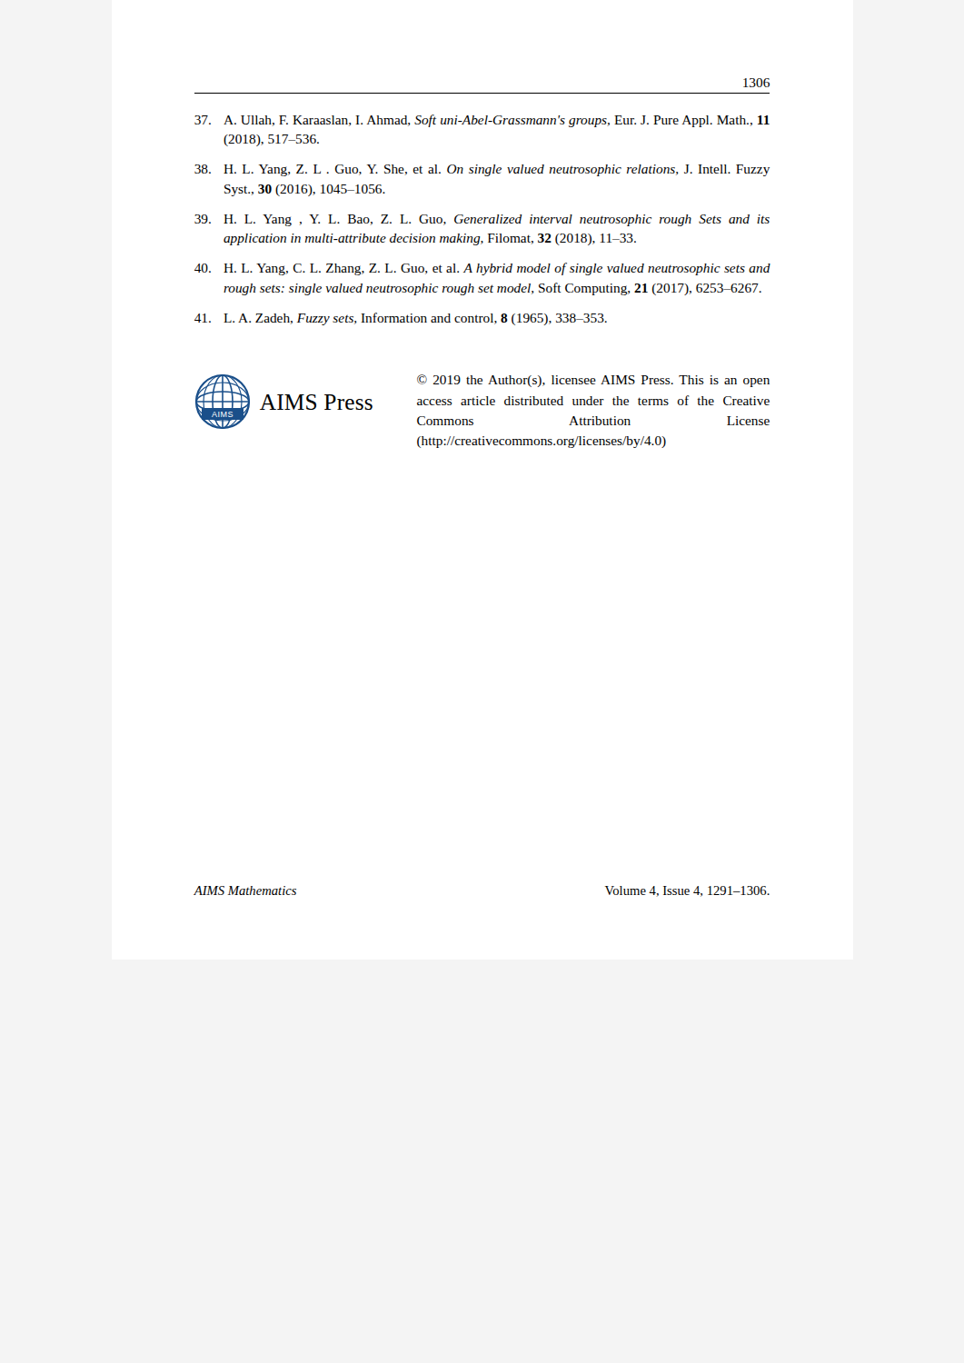1306
37. A. Ullah, F. Karaaslan, I. Ahmad, Soft uni-Abel-Grassmann's groups, Eur. J. Pure Appl. Math., 11 (2018), 517–536.
38. H. L. Yang, Z. L . Guo, Y. She, et al. On single valued neutrosophic relations, J. Intell. Fuzzy Syst., 30 (2016), 1045–1056.
39. H. L. Yang , Y. L. Bao, Z. L. Guo, Generalized interval neutrosophic rough Sets and its application in multi-attribute decision making, Filomat, 32 (2018), 11–33.
40. H. L. Yang, C. L. Zhang, Z. L. Guo, et al. A hybrid model of single valued neutrosophic sets and rough sets: single valued neutrosophic rough set model, Soft Computing, 21 (2017), 6253–6267.
41. L. A. Zadeh, Fuzzy sets, Information and control, 8 (1965), 338–353.
AIMS AIMS Press
© 2019 the Author(s), licensee AIMS Press. This is an open access article distributed under the terms of the Creative Commons Attribution License (http://creativecommons.org/licenses/by/4.0)
AIMS Mathematics
Volume 4, Issue 4, 1291–1306.